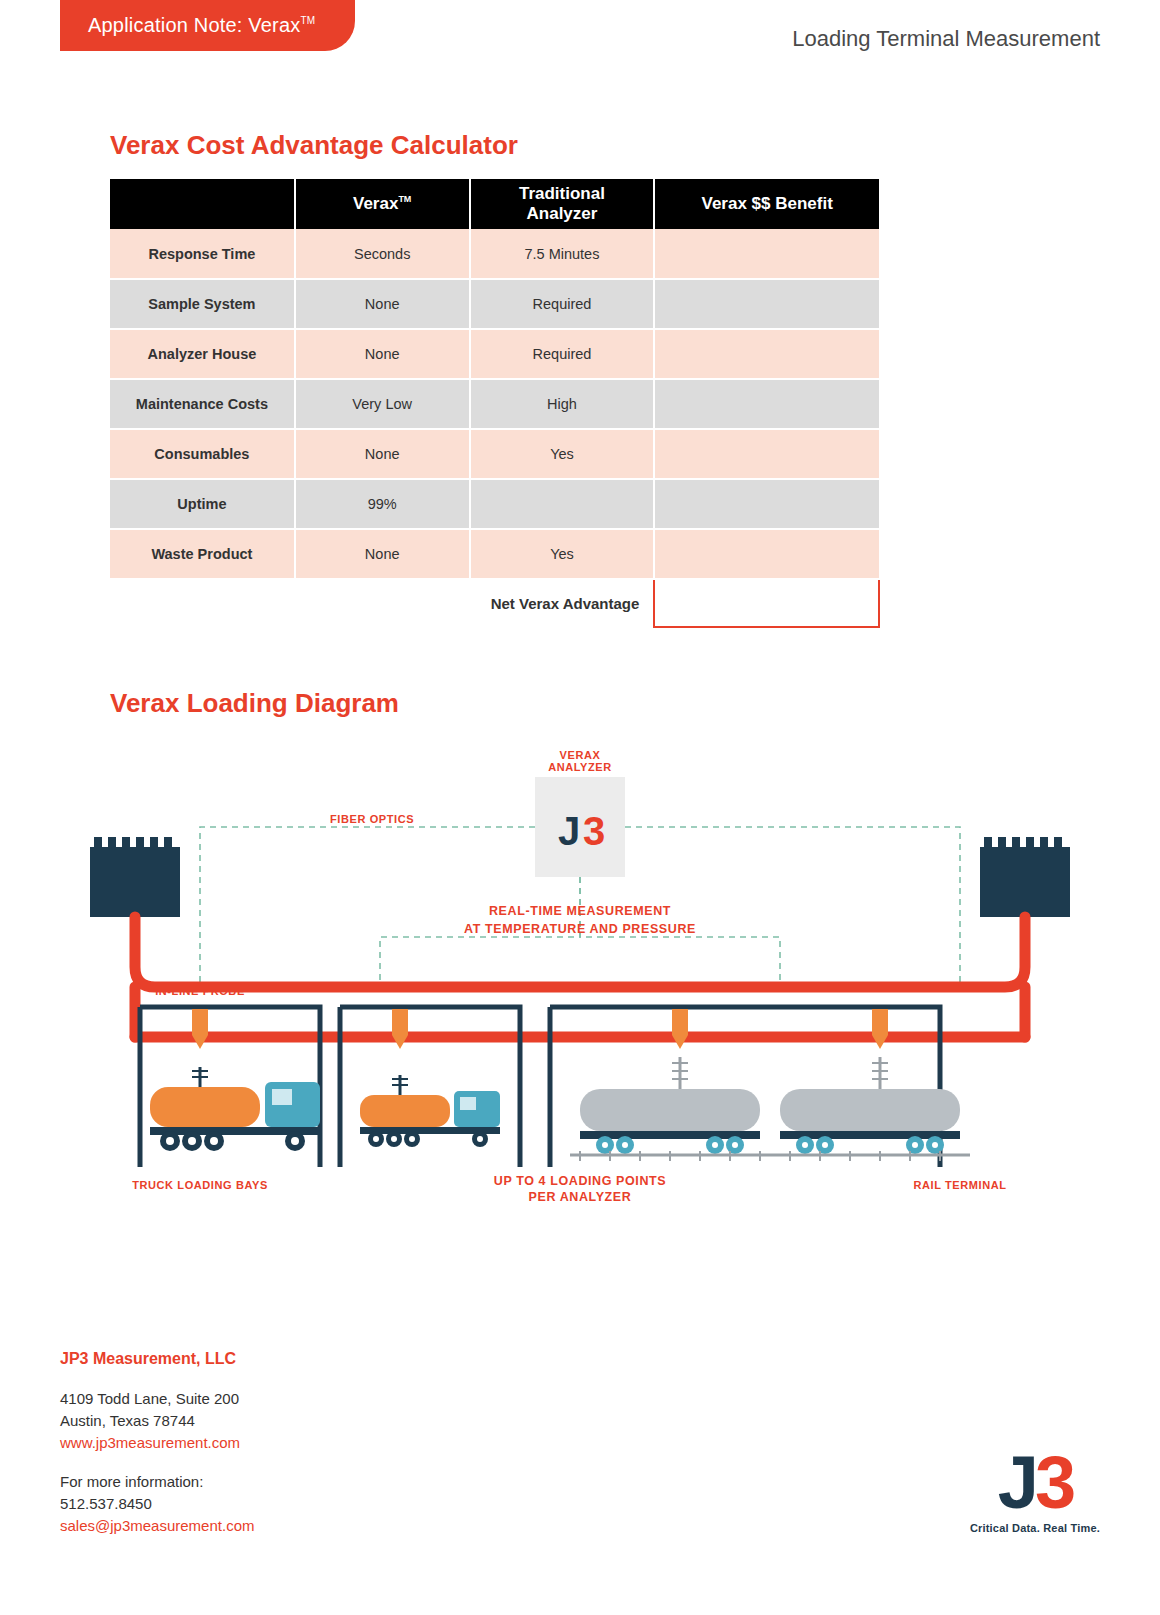Application Note: VeraxTM
Loading Terminal Measurement
Verax Cost Advantage Calculator
| | Verax TM | Traditional Analyzer | Verax $$ Benefit |
| --- | --- | --- | --- |
| Response Time | Seconds | 7.5 Minutes | |
| Sample System | None | Required | |
| Analyzer House | None | Required | |
| Maintenance Costs | Very Low | High | |
| Consumables | None | Yes | |
| Uptime | 99% | | |
| Waste Product | None | Yes | |
| Net Verax Advantage | |
Verax Loading Diagram
J 3 VERAX ANALYZER FIBER OPTICS REAL-TIME MEASUREMENT AT TEMPERATURE AND PRESSURE IN-LINE PROBE TRUCK LOADING BAYS UP TO 4 LOADING POINTS PER ANALYZER RAIL TERMINAL
JP3 Measurement, LLC
4109 Todd Lane, Suite 200
Austin, Texas 78744
www.jp3measurement.com
For more information:
512.537.8450
sales@jp3measurement.com
J 3
Critical Data. Real Time.